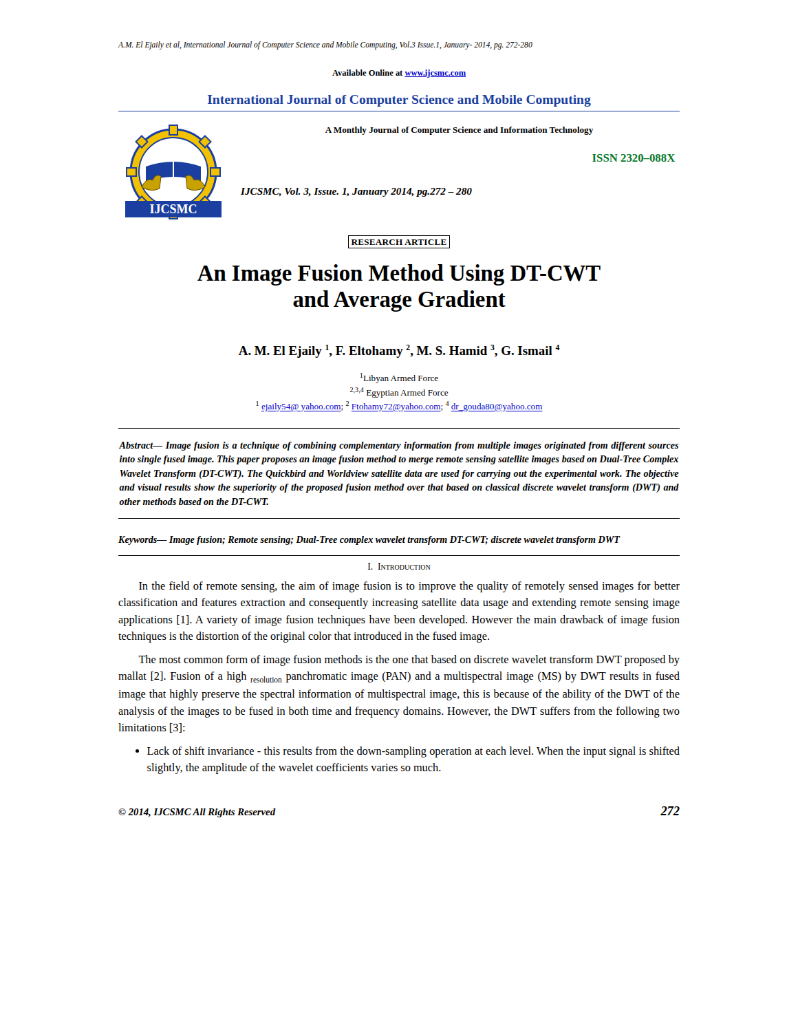A.M. El Ejaily et al, International Journal of Computer Science and Mobile Computing, Vol.3 Issue.1, January- 2014, pg. 272-280
Available Online at www.ijcsmc.com
International Journal of Computer Science and Mobile Computing
IJCSMC
A Monthly Journal of Computer Science and Information Technology
ISSN 2320–088X
IJCSMC, Vol. 3, Issue. 1, January 2014, pg.272 – 280
RESEARCH ARTICLE
An Image Fusion Method Using DT-CWT
and Average Gradient
A. M. El Ejaily 1, F. Eltohamy 2, M. S. Hamid 3, G. Ismail 4
1Libyan Armed Force
2,3,4 Egyptian Armed Force
1 ejaily54@ yahoo.com; 2 Ftohamy72@yahoo.com; 4 dr_gouda80@yahoo.com
Abstract— Image fusion is a technique of combining complementary information from multiple images originated from different sources into single fused image. This paper proposes an image fusion method to merge remote sensing satellite images based on Dual-Tree Complex Wavelet Transform (DT-CWT). The Quickbird and Worldview satellite data are used for carrying out the experimental work. The objective and visual results show the superiority of the proposed fusion method over that based on classical discrete wavelet transform (DWT) and other methods based on the DT-CWT.
Keywords— Image fusion; Remote sensing; Dual-Tree complex wavelet transform DT-CWT; discrete wavelet transform DWT
I. Introduction
In the field of remote sensing, the aim of image fusion is to improve the quality of remotely sensed images for better classification and features extraction and consequently increasing satellite data usage and extending remote sensing image applications [1]. A variety of image fusion techniques have been developed. However the main drawback of image fusion techniques is the distortion of the original color that introduced in the fused image.
The most common form of image fusion methods is the one that based on discrete wavelet transform DWT proposed by mallat [2]. Fusion of a high resolution panchromatic image (PAN) and a multispectral image (MS) by DWT results in fused image that highly preserve the spectral information of multispectral image, this is because of the ability of the DWT of the analysis of the images to be fused in both time and frequency domains. However, the DWT suffers from the following two limitations [3]:
Lack of shift invariance - this results from the down-sampling operation at each level. When the input signal is shifted slightly, the amplitude of the wavelet coefficients varies so much.
© 2014, IJCSMC All Rights Reserved 272